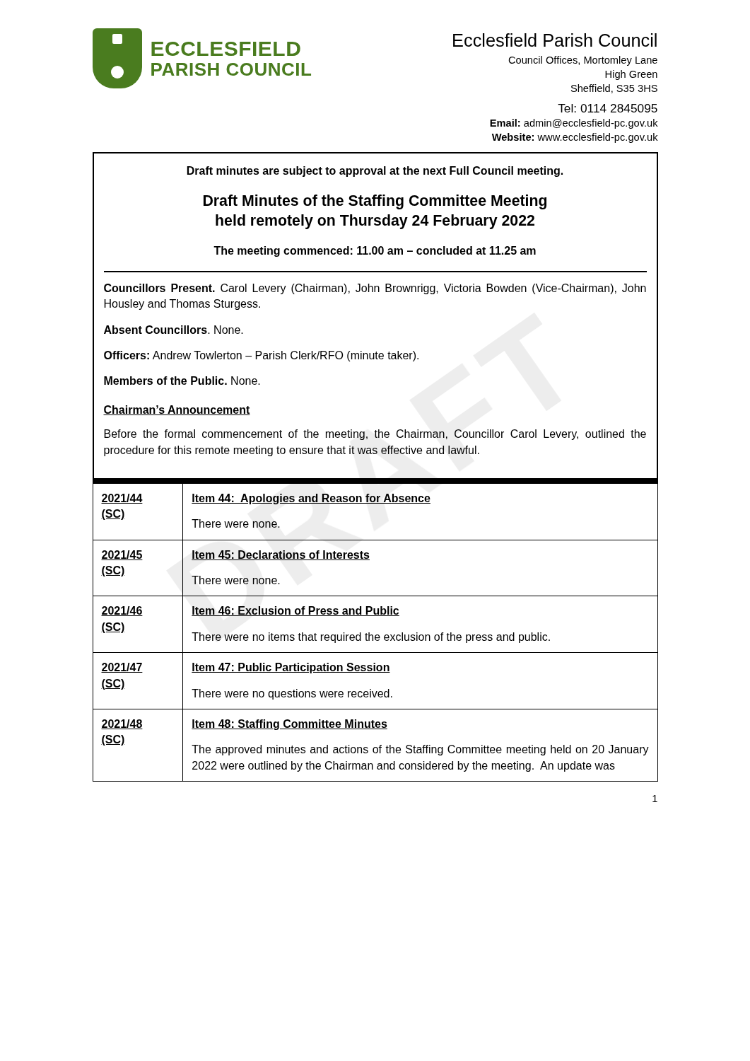ECCLESFIELD
PARISH COUNCIL
Ecclesfield Parish Council
Council Offices, Mortomley Lane
High Green
Sheffield, S35 3HS
Tel: 0114 2845095
Email: admin@ecclesfield-pc.gov.uk
Website: www.ecclesfield-pc.gov.uk
Draft minutes are subject to approval at the next Full Council meeting.
Draft Minutes of the Staffing Committee Meeting
held remotely on Thursday 24 February 2022
The meeting commenced: 11.00 am – concluded at 11.25 am
Councillors Present. Carol Levery (Chairman), John Brownrigg, Victoria Bowden (Vice-Chairman), John Housley and Thomas Sturgess.
Absent Councillors. None.
Officers: Andrew Towlerton – Parish Clerk/RFO (minute taker).
Members of the Public. None.
Chairman’s Announcement
Before the formal commencement of the meeting, the Chairman, Councillor Carol Levery, outlined the procedure for this remote meeting to ensure that it was effective and lawful.
| 2021/44 (SC) | Item 44: Apologies and Reason for Absence There were none. |
| 2021/45 (SC) | Item 45: Declarations of Interests There were none. |
| 2021/46 (SC) | Item 46: Exclusion of Press and Public There were no items that required the exclusion of the press and public. |
| 2021/47 (SC) | Item 47: Public Participation Session There were no questions were received. |
| 2021/48 (SC) | Item 48: Staffing Committee Minutes The approved minutes and actions of the Staffing Committee meeting held on 20 January 2022 were outlined by the Chairman and considered by the meeting. An update was |
1